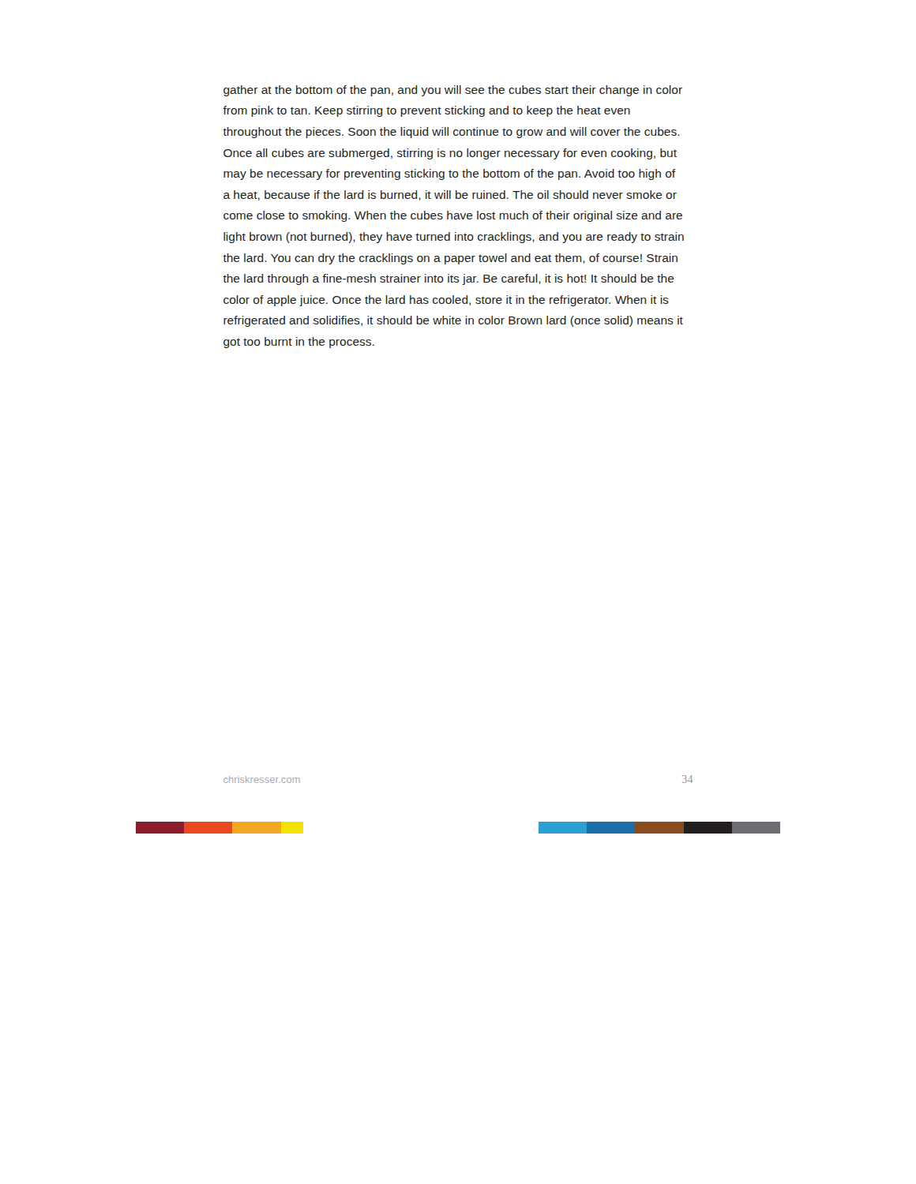gather at the bottom of the pan, and you will see the cubes start their change in color from pink to tan. Keep stirring to prevent sticking and to keep the heat even throughout the pieces. Soon the liquid will continue to grow and will cover the cubes. Once all cubes are submerged, stirring is no longer necessary for even cooking, but may be necessary for preventing sticking to the bottom of the pan. Avoid too high of a heat, because if the lard is burned, it will be ruined. The oil should never smoke or come close to smoking. When the cubes have lost much of their original size and are light brown (not burned), they have turned into cracklings, and you are ready to strain the lard. You can dry the cracklings on a paper towel and eat them, of course! Strain the lard through a fine-mesh strainer into its jar. Be careful, it is hot! It should be the color of apple juice. Once the lard has cooled, store it in the refrigerator. When it is refrigerated and solidifies, it should be white in color Brown lard (once solid) means it got too burnt in the process.
chriskresser.com 34